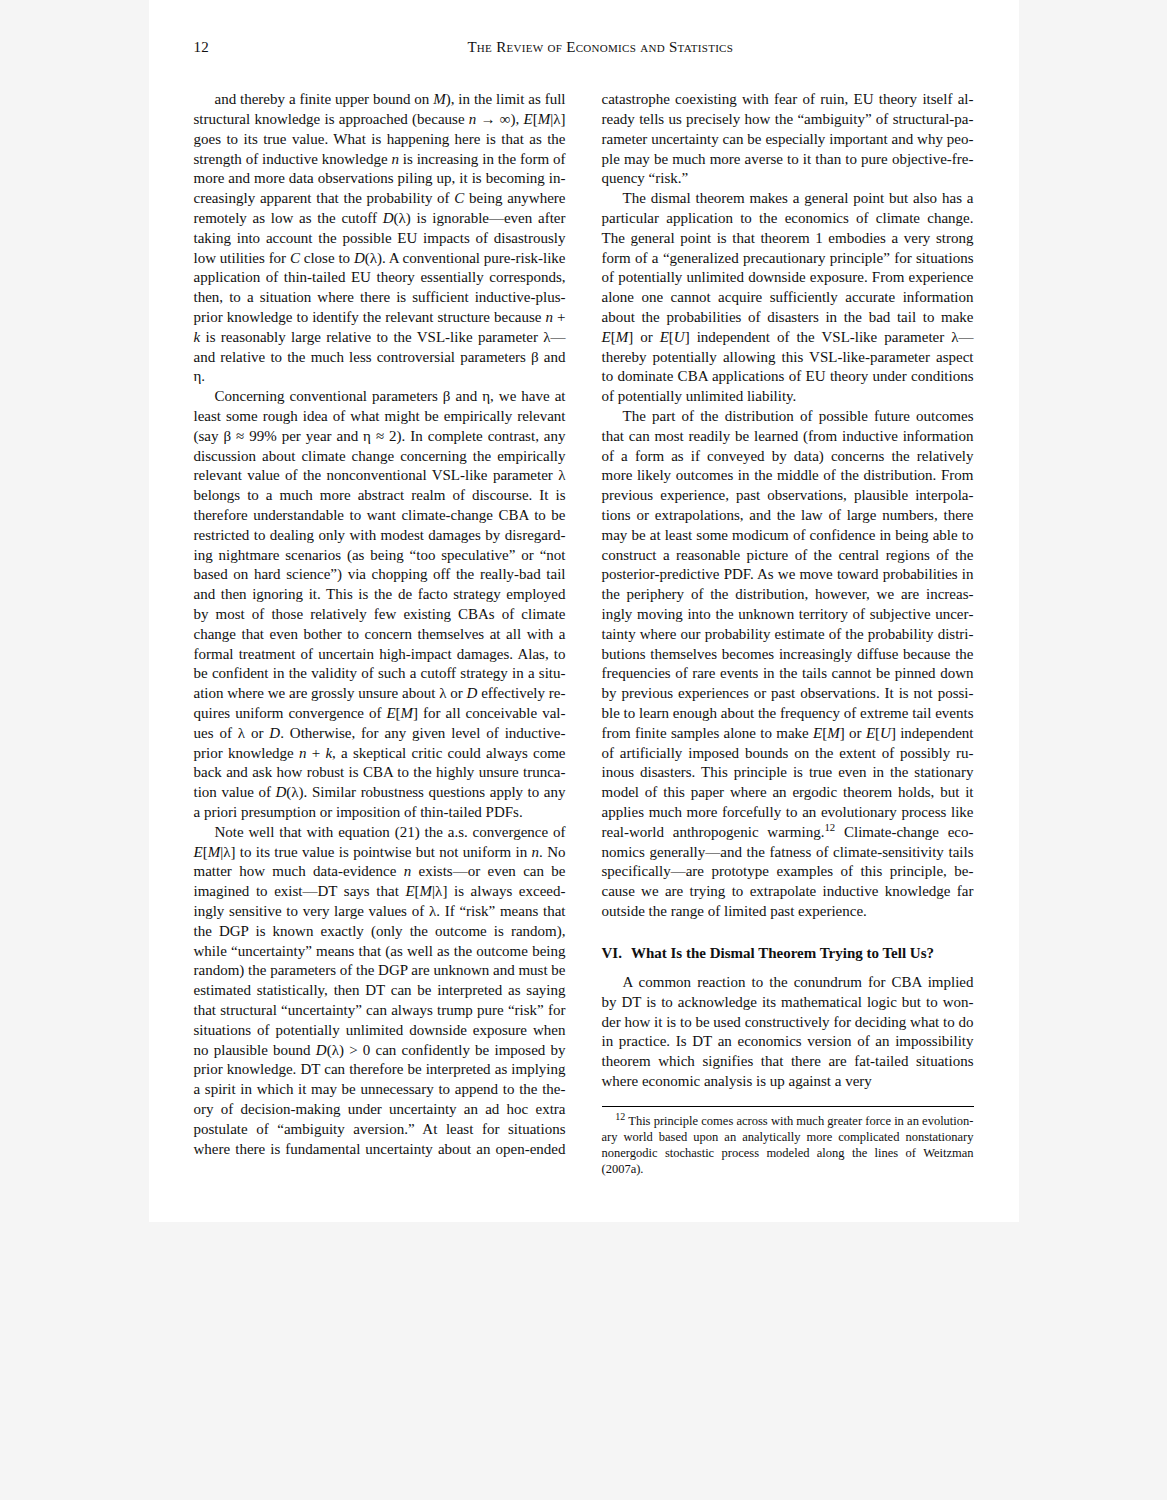12 The Review of Economics and Statistics
and thereby a finite upper bound on M), in the limit as full structural knowledge is approached (because n → ∞), E[M|λ] goes to its true value. What is happening here is that as the strength of inductive knowledge n is increasing in the form of more and more data observations piling up, it is becoming increasingly apparent that the probability of C being anywhere remotely as low as the cutoff D(λ) is ignorable—even after taking into account the possible EU impacts of disastrously low utilities for C close to D(λ). A conventional pure-risk-like application of thin-tailed EU theory essentially corresponds, then, to a situation where there is sufficient inductive-plus-prior knowledge to identify the relevant structure because n + k is reasonably large relative to the VSL-like parameter λ—and relative to the much less controversial parameters β and η.
Concerning conventional parameters β and η, we have at least some rough idea of what might be empirically relevant (say β ≈ 99% per year and η ≈ 2). In complete contrast, any discussion about climate change concerning the empirically relevant value of the nonconventional VSL-like parameter λ belongs to a much more abstract realm of discourse. It is therefore understandable to want climate-change CBA to be restricted to dealing only with modest damages by disregarding nightmare scenarios (as being “too speculative” or “not based on hard science”) via chopping off the really-bad tail and then ignoring it. This is the de facto strategy employed by most of those relatively few existing CBAs of climate change that even bother to concern themselves at all with a formal treatment of uncertain high-impact damages. Alas, to be confident in the validity of such a cutoff strategy in a situation where we are grossly unsure about λ or D effectively requires uniform convergence of E[M] for all conceivable values of λ or D. Otherwise, for any given level of inductive-prior knowledge n + k, a skeptical critic could always come back and ask how robust is CBA to the highly unsure truncation value of D(λ). Similar robustness questions apply to any a priori presumption or imposition of thin-tailed PDFs.
Note well that with equation (21) the a.s. convergence of E[M|λ] to its true value is pointwise but not uniform in n. No matter how much data-evidence n exists—or even can be imagined to exist—DT says that E[M|λ] is always exceedingly sensitive to very large values of λ. If “risk” means that the DGP is known exactly (only the outcome is random), while “uncertainty” means that (as well as the outcome being random) the parameters of the DGP are unknown and must be estimated statistically, then DT can be interpreted as saying that structural “uncertainty” can always trump pure “risk” for situations of potentially unlimited downside exposure when no plausible bound D(λ) > 0 can confidently be imposed by prior knowledge. DT can therefore be interpreted as implying a spirit in which it may be unnecessary to append to the theory of decision-making under uncertainty an ad hoc extra postulate of “ambiguity aversion.” At least for situations where there is fundamental uncertainty about an open-ended catastrophe coexisting with fear of ruin, EU theory itself already tells us precisely how the “ambiguity” of structural-parameter uncertainty can be especially important and why people may be much more averse to it than to pure objective-frequency “risk.”
The dismal theorem makes a general point but also has a particular application to the economics of climate change. The general point is that theorem 1 embodies a very strong form of a “generalized precautionary principle” for situations of potentially unlimited downside exposure. From experience alone one cannot acquire sufficiently accurate information about the probabilities of disasters in the bad tail to make E[M] or E[U] independent of the VSL-like parameter λ—thereby potentially allowing this VSL-like-parameter aspect to dominate CBA applications of EU theory under conditions of potentially unlimited liability.
The part of the distribution of possible future outcomes that can most readily be learned (from inductive information of a form as if conveyed by data) concerns the relatively more likely outcomes in the middle of the distribution. From previous experience, past observations, plausible interpolations or extrapolations, and the law of large numbers, there may be at least some modicum of confidence in being able to construct a reasonable picture of the central regions of the posterior-predictive PDF. As we move toward probabilities in the periphery of the distribution, however, we are increasingly moving into the unknown territory of subjective uncertainty where our probability estimate of the probability distributions themselves becomes increasingly diffuse because the frequencies of rare events in the tails cannot be pinned down by previous experiences or past observations. It is not possible to learn enough about the frequency of extreme tail events from finite samples alone to make E[M] or E[U] independent of artificially imposed bounds on the extent of possibly ruinous disasters. This principle is true even in the stationary model of this paper where an ergodic theorem holds, but it applies much more forcefully to an evolutionary process like real-world anthropogenic warming.12 Climate-change economics generally—and the fatness of climate-sensitivity tails specifically—are prototype examples of this principle, because we are trying to extrapolate inductive knowledge far outside the range of limited past experience.
VI. What Is the Dismal Theorem Trying to Tell Us?
A common reaction to the conundrum for CBA implied by DT is to acknowledge its mathematical logic but to wonder how it is to be used constructively for deciding what to do in practice. Is DT an economics version of an impossibility theorem which signifies that there are fat-tailed situations where economic analysis is up against a very
12 This principle comes across with much greater force in an evolutionary world based upon an analytically more complicated nonstationary nonergodic stochastic process modeled along the lines of Weitzman (2007a).